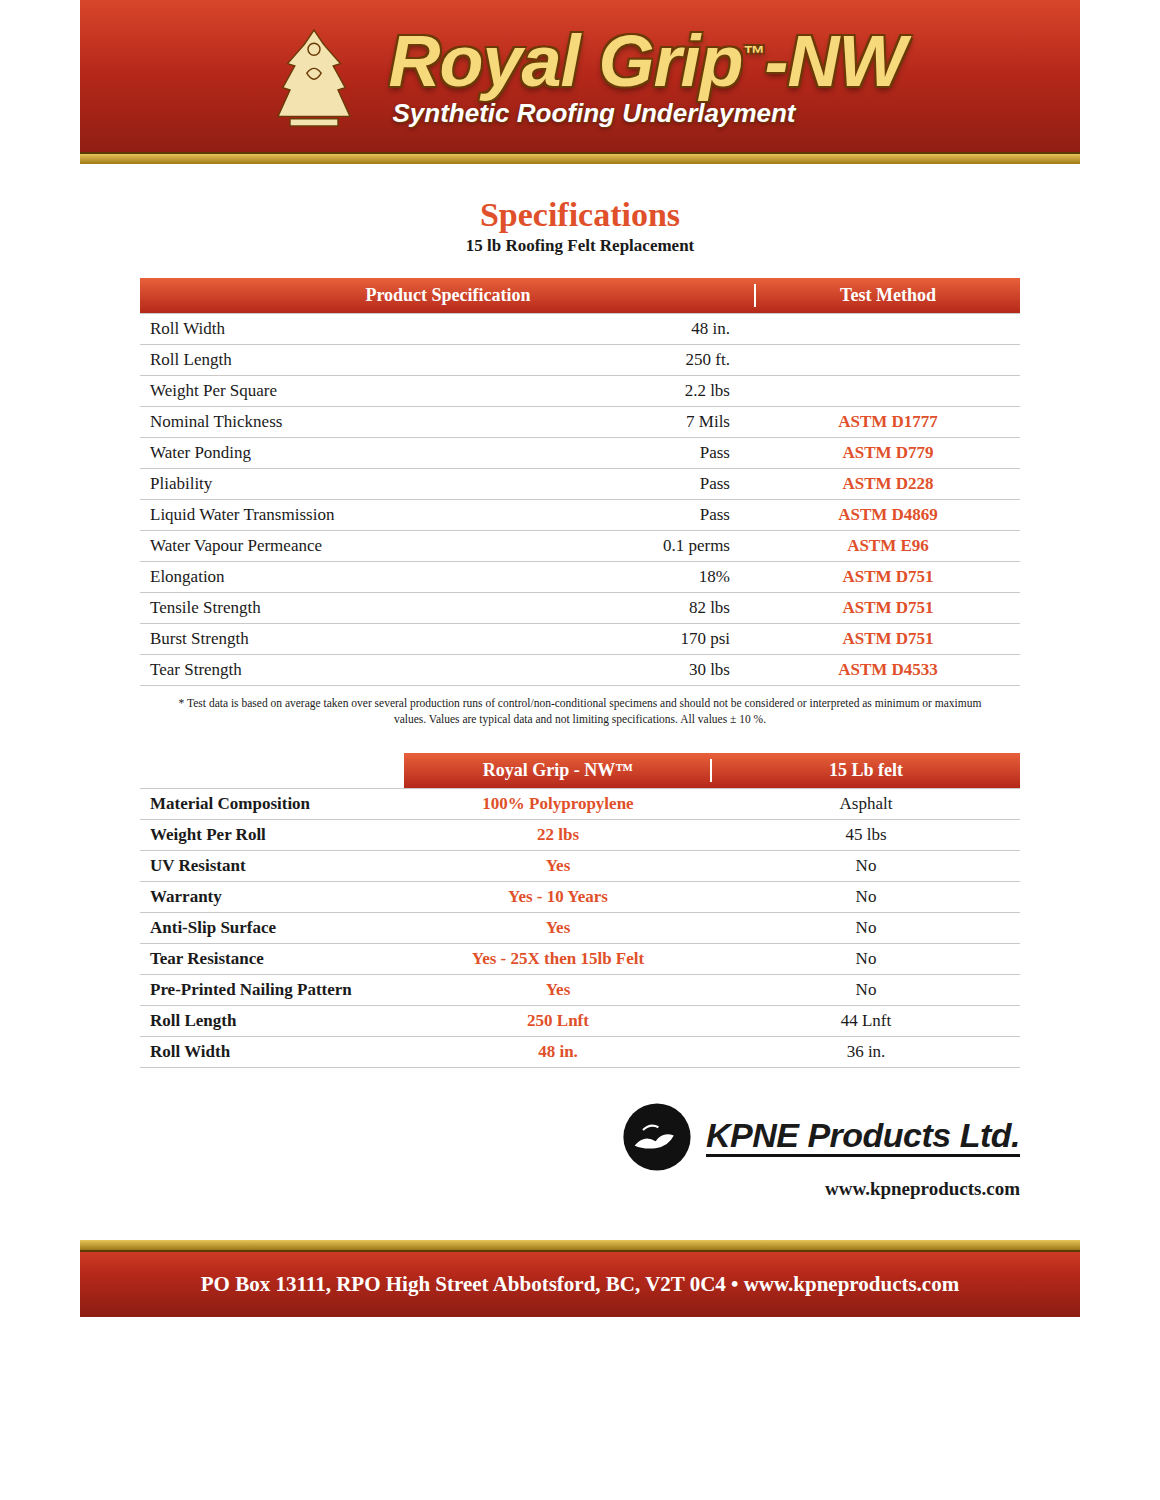Royal Grip™-NW
Synthetic Roofing Underlayment
Specifications
15 lb Roofing Felt Replacement
| Product Specification | Test Method |
| --- | --- |
| Roll Width | 48 in. | |
| Roll Length | 250 ft. | |
| Weight Per Square | 2.2 lbs | |
| Nominal Thickness | 7 Mils | ASTM D1777 |
| Water Ponding | Pass | ASTM D779 |
| Pliability | Pass | ASTM D228 |
| Liquid Water Transmission | Pass | ASTM D4869 |
| Water Vapour Permeance | 0.1 perms | ASTM E96 |
| Elongation | 18% | ASTM D751 |
| Tensile Strength | 82 lbs | ASTM D751 |
| Burst Strength | 170 psi | ASTM D751 |
| Tear Strength | 30 lbs | ASTM D4533 |
* Test data is based on average taken over several production runs of control/non-conditional specimens and should not be considered or interpreted as minimum or maximum values. Values are typical data and not limiting specifications. All values ± 10 %.
| | Royal Grip - NW™ | 15 Lb felt |
| --- | --- | --- |
| Material Composition | 100% Polypropylene | Asphalt |
| Weight Per Roll | 22 lbs | 45 lbs |
| UV Resistant | Yes | No |
| Warranty | Yes - 10 Years | No |
| Anti-Slip Surface | Yes | No |
| Tear Resistance | Yes - 25X then 15lb Felt | No |
| Pre-Printed Nailing Pattern | Yes | No |
| Roll Length | 250 Lnft | 44 Lnft |
| Roll Width | 48 in. | 36 in. |
KPNE Products Ltd.
www.kpneproducts.com
PO Box 13111, RPO High Street Abbotsford, BC, V2T 0C4 • www.kpneproducts.com